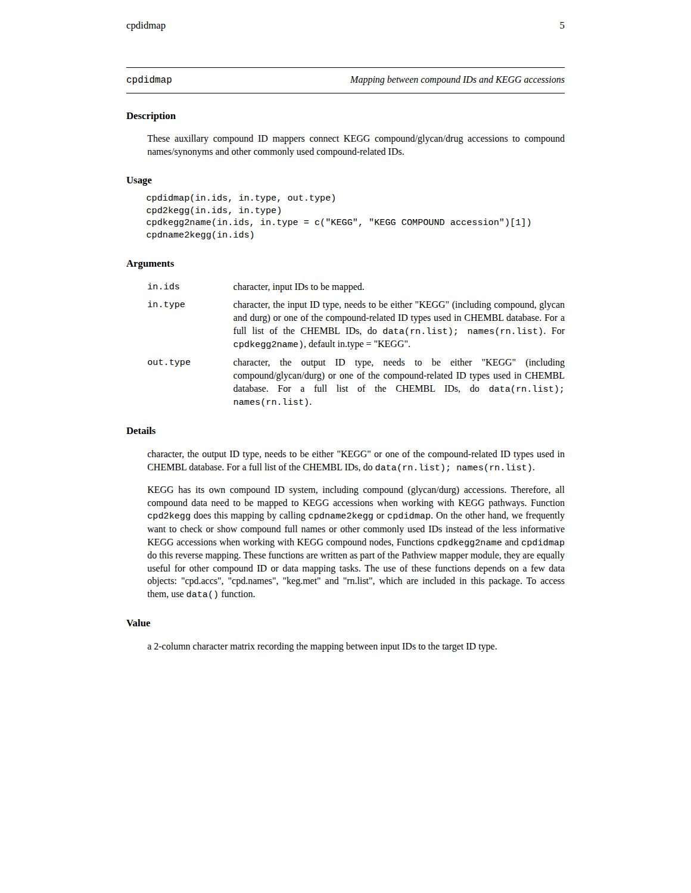cpdidmap 5
cpdidmap Mapping between compound IDs and KEGG accessions
Description
These auxillary compound ID mappers connect KEGG compound/glycan/drug accessions to compound names/synonyms and other commonly used compound-related IDs.
Usage
cpdidmap(in.ids, in.type, out.type)
cpd2kegg(in.ids, in.type)
cpdkegg2name(in.ids, in.type = c("KEGG", "KEGG COMPOUND accession")[1])
cpdname2kegg(in.ids)
Arguments
in.ids
character, input IDs to be mapped.
in.type
character, the input ID type, needs to be either "KEGG" (including compound, glycan and durg) or one of the compound-related ID types used in CHEMBL database. For a full list of the CHEMBL IDs, do data(rn.list); names(rn.list). For cpdkegg2name), default in.type = "KEGG".
out.type
character, the output ID type, needs to be either "KEGG" (including compound/glycan/durg) or one of the compound-related ID types used in CHEMBL database. For a full list of the CHEMBL IDs, do data(rn.list); names(rn.list).
Details
character, the output ID type, needs to be either "KEGG" or one of the compound-related ID types used in CHEMBL database. For a full list of the CHEMBL IDs, do data(rn.list); names(rn.list).
KEGG has its own compound ID system, including compound (glycan/durg) accessions. Therefore, all compound data need to be mapped to KEGG accessions when working with KEGG pathways. Function cpd2kegg does this mapping by calling cpdname2kegg or cpdidmap. On the other hand, we frequently want to check or show compound full names or other commonly used IDs instead of the less informative KEGG accessions when working with KEGG compound nodes, Functions cpdkegg2name and cpdidmap do this reverse mapping. These functions are written as part of the Pathview mapper module, they are equally useful for other compound ID or data mapping tasks. The use of these functions depends on a few data objects: "cpd.accs", "cpd.names", "keg.met" and "rn.list", which are included in this package. To access them, use data() function.
Value
a 2-column character matrix recording the mapping between input IDs to the target ID type.